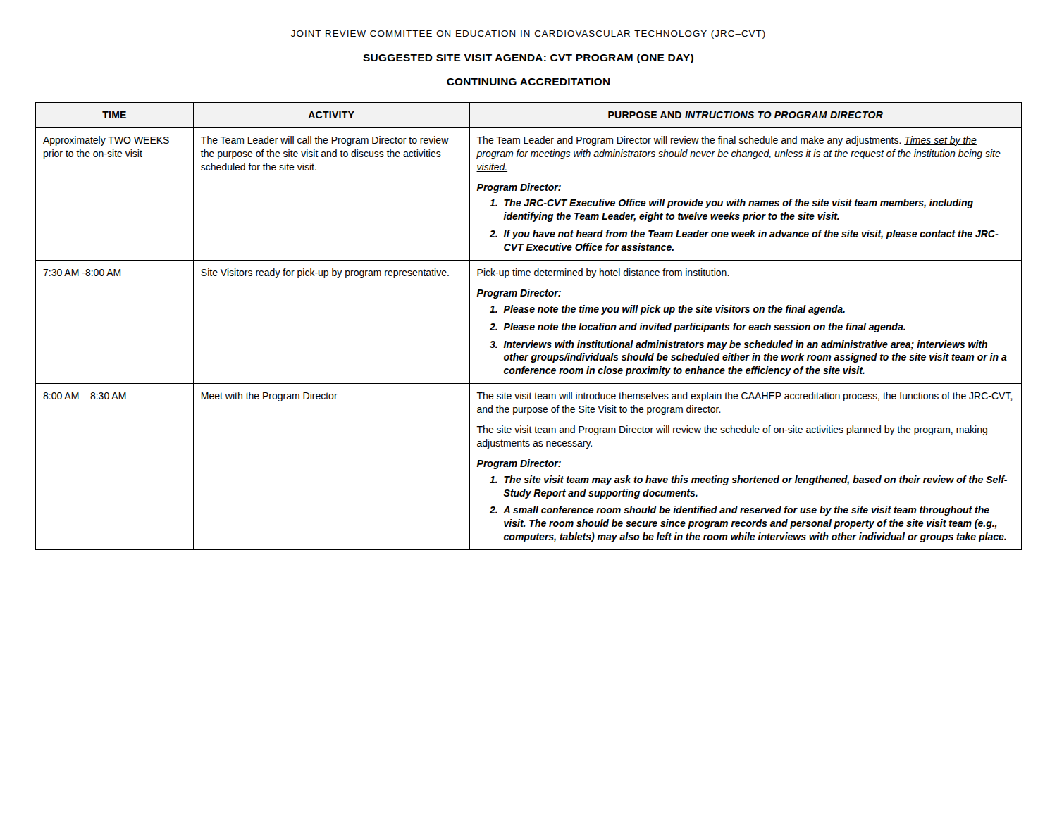JOINT REVIEW COMMITTEE ON EDUCATION IN CARDIOVASCULAR TECHNOLOGY (JRC–CVT)
SUGGESTED SITE VISIT AGENDA: CVT PROGRAM (ONE DAY)
CONTINUING ACCREDITATION
| TIME | ACTIVITY | PURPOSE AND INTRUCTIONS TO PROGRAM DIRECTOR |
| --- | --- | --- |
| Approximately TWO WEEKS prior to the on-site visit | The Team Leader will call the Program Director to review the purpose of the site visit and to discuss the activities scheduled for the site visit. | The Team Leader and Program Director will review the final schedule and make any adjustments. Times set by the program for meetings with administrators should never be changed, unless it is at the request of the institution being site visited. Program Director: The JRC-CVT Executive Office will provide you with names of the site visit team members, including identifying the Team Leader, eight to twelve weeks prior to the site visit. If you have not heard from the Team Leader one week in advance of the site visit, please contact the JRC-CVT Executive Office for assistance. |
| 7:30 AM -8:00 AM | Site Visitors ready for pick-up by program representative. | Pick-up time determined by hotel distance from institution. Program Director: Please note the time you will pick up the site visitors on the final agenda. Please note the location and invited participants for each session on the final agenda. Interviews with institutional administrators may be scheduled in an administrative area; interviews with other groups/individuals should be scheduled either in the work room assigned to the site visit team or in a conference room in close proximity to enhance the efficiency of the site visit. |
| 8:00 AM – 8:30 AM | Meet with the Program Director | The site visit team will introduce themselves and explain the CAAHEP accreditation process, the functions of the JRC-CVT, and the purpose of the Site Visit to the program director. The site visit team and Program Director will review the schedule of on-site activities planned by the program, making adjustments as necessary. Program Director: The site visit team may ask to have this meeting shortened or lengthened, based on their review of the Self-Study Report and supporting documents. A small conference room should be identified and reserved for use by the site visit team throughout the visit. The room should be secure since program records and personal property of the site visit team (e.g., computers, tablets) may also be left in the room while interviews with other individual or groups take place. |